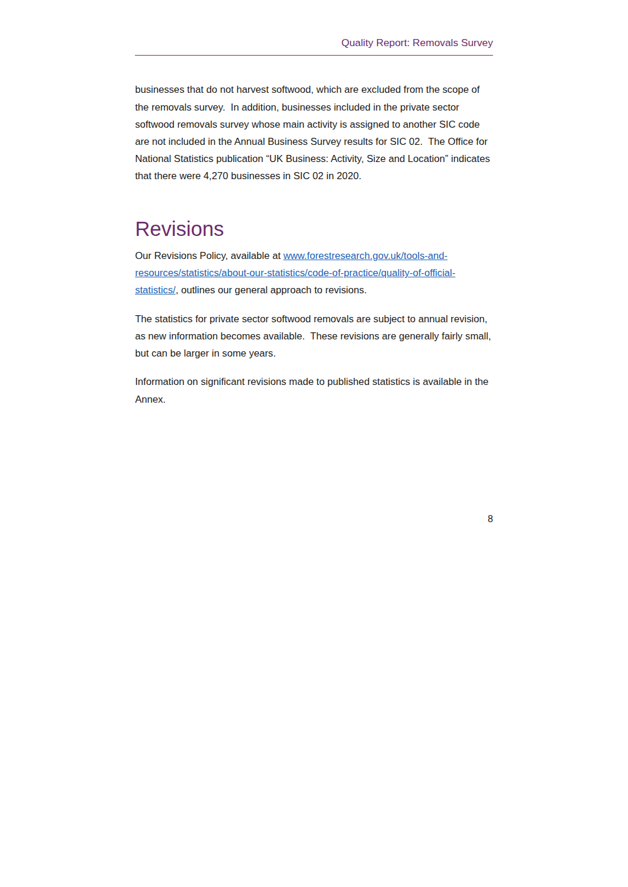Quality Report: Removals Survey
businesses that do not harvest softwood, which are excluded from the scope of the removals survey. In addition, businesses included in the private sector softwood removals survey whose main activity is assigned to another SIC code are not included in the Annual Business Survey results for SIC 02. The Office for National Statistics publication “UK Business: Activity, Size and Location” indicates that there were 4,270 businesses in SIC 02 in 2020.
Revisions
Our Revisions Policy, available at www.forestresearch.gov.uk/tools-and-resources/statistics/about-our-statistics/code-of-practice/quality-of-official-statistics/, outlines our general approach to revisions.
The statistics for private sector softwood removals are subject to annual revision, as new information becomes available. These revisions are generally fairly small, but can be larger in some years.
Information on significant revisions made to published statistics is available in the Annex.
8